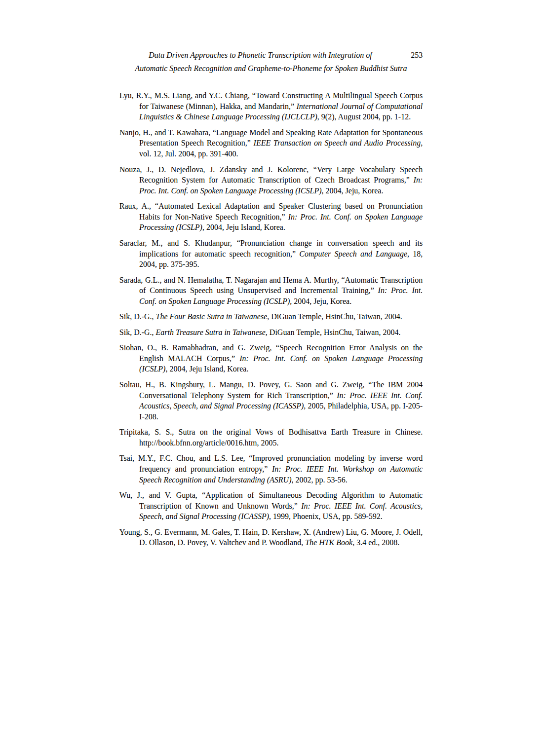253 Data Driven Approaches to Phonetic Transcription with Integration of Automatic Speech Recognition and Grapheme-to-Phoneme for Spoken Buddhist Sutra
Lyu, R.Y., M.S. Liang, and Y.C. Chiang, “Toward Constructing A Multilingual Speech Corpus for Taiwanese (Minnan), Hakka, and Mandarin,” International Journal of Computational Linguistics & Chinese Language Processing (IJCLCLP), 9(2), August 2004, pp. 1-12.
Nanjo, H., and T. Kawahara, “Language Model and Speaking Rate Adaptation for Spontaneous Presentation Speech Recognition,” IEEE Transaction on Speech and Audio Processing, vol. 12, Jul. 2004, pp. 391-400.
Nouza, J., D. Nejedlova, J. Zdansky and J. Kolorenc, “Very Large Vocabulary Speech Recognition System for Automatic Transcription of Czech Broadcast Programs,” In: Proc. Int. Conf. on Spoken Language Processing (ICSLP), 2004, Jeju, Korea.
Raux, A., “Automated Lexical Adaptation and Speaker Clustering based on Pronunciation Habits for Non-Native Speech Recognition,” In: Proc. Int. Conf. on Spoken Language Processing (ICSLP), 2004, Jeju Island, Korea.
Saraclar, M., and S. Khudanpur, “Pronunciation change in conversation speech and its implications for automatic speech recognition,” Computer Speech and Language, 18, 2004, pp. 375-395.
Sarada, G.L., and N. Hemalatha, T. Nagarajan and Hema A. Murthy, “Automatic Transcription of Continuous Speech using Unsupervised and Incremental Training,” In: Proc. Int. Conf. on Spoken Language Processing (ICSLP), 2004, Jeju, Korea.
Sik, D.-G., The Four Basic Sutra in Taiwanese, DiGuan Temple, HsinChu, Taiwan, 2004.
Sik, D.-G., Earth Treasure Sutra in Taiwanese, DiGuan Temple, HsinChu, Taiwan, 2004.
Siohan, O., B. Ramabhadran, and G. Zweig, “Speech Recognition Error Analysis on the English MALACH Corpus,” In: Proc. Int. Conf. on Spoken Language Processing (ICSLP), 2004, Jeju Island, Korea.
Soltau, H., B. Kingsbury, L. Mangu, D. Povey, G. Saon and G. Zweig, “The IBM 2004 Conversational Telephony System for Rich Transcription,” In: Proc. IEEE Int. Conf. Acoustics, Speech, and Signal Processing (ICASSP), 2005, Philadelphia, USA, pp. I-205-I-208.
Tripitaka, S. S., Sutra on the original Vows of Bodhisattva Earth Treasure in Chinese. http://book.bfnn.org/article/0016.htm, 2005.
Tsai, M.Y., F.C. Chou, and L.S. Lee, “Improved pronunciation modeling by inverse word frequency and pronunciation entropy,” In: Proc. IEEE Int. Workshop on Automatic Speech Recognition and Understanding (ASRU), 2002, pp. 53-56.
Wu, J., and V. Gupta, “Application of Simultaneous Decoding Algorithm to Automatic Transcription of Known and Unknown Words,” In: Proc. IEEE Int. Conf. Acoustics, Speech, and Signal Processing (ICASSP), 1999, Phoenix, USA, pp. 589-592.
Young, S., G. Evermann, M. Gales, T. Hain, D. Kershaw, X. (Andrew) Liu, G. Moore, J. Odell, D. Ollason, D. Povey, V. Valtchev and P. Woodland, The HTK Book, 3.4 ed., 2008.